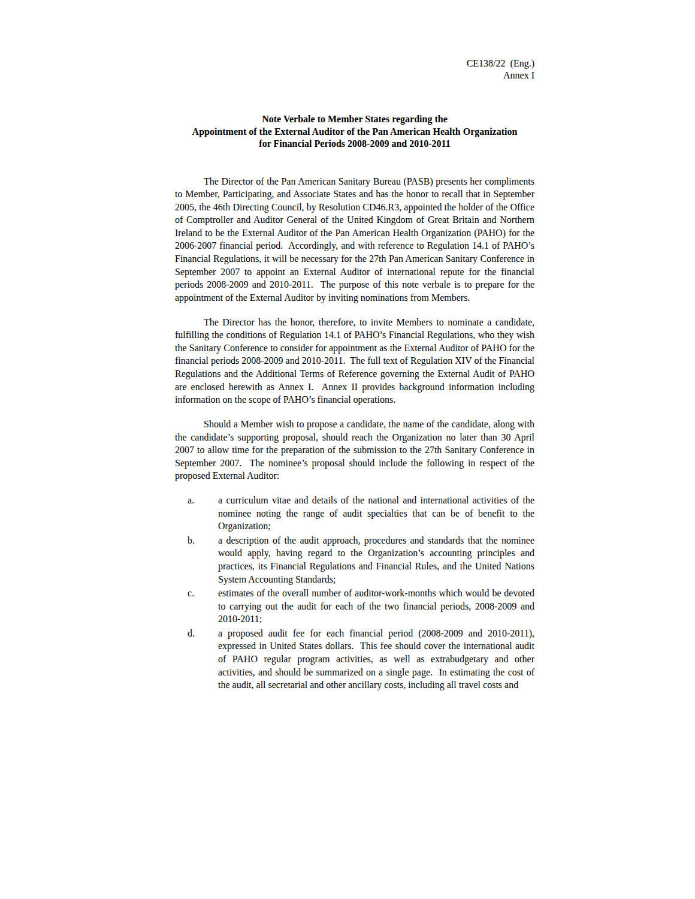CE138/22 (Eng.) Annex I
Note Verbale to Member States regarding the Appointment of the External Auditor of the Pan American Health Organization for Financial Periods 2008-2009 and 2010-2011
The Director of the Pan American Sanitary Bureau (PASB) presents her compliments to Member, Participating, and Associate States and has the honor to recall that in September 2005, the 46th Directing Council, by Resolution CD46.R3, appointed the holder of the Office of Comptroller and Auditor General of the United Kingdom of Great Britain and Northern Ireland to be the External Auditor of the Pan American Health Organization (PAHO) for the 2006-2007 financial period. Accordingly, and with reference to Regulation 14.1 of PAHO’s Financial Regulations, it will be necessary for the 27th Pan American Sanitary Conference in September 2007 to appoint an External Auditor of international repute for the financial periods 2008-2009 and 2010-2011. The purpose of this note verbale is to prepare for the appointment of the External Auditor by inviting nominations from Members.
The Director has the honor, therefore, to invite Members to nominate a candidate, fulfilling the conditions of Regulation 14.1 of PAHO’s Financial Regulations, who they wish the Sanitary Conference to consider for appointment as the External Auditor of PAHO for the financial periods 2008-2009 and 2010-2011. The full text of Regulation XIV of the Financial Regulations and the Additional Terms of Reference governing the External Audit of PAHO are enclosed herewith as Annex I. Annex II provides background information including information on the scope of PAHO’s financial operations.
Should a Member wish to propose a candidate, the name of the candidate, along with the candidate’s supporting proposal, should reach the Organization no later than 30 April 2007 to allow time for the preparation of the submission to the 27th Sanitary Conference in September 2007. The nominee’s proposal should include the following in respect of the proposed External Auditor:
a. a curriculum vitae and details of the national and international activities of the nominee noting the range of audit specialties that can be of benefit to the Organization;
b. a description of the audit approach, procedures and standards that the nominee would apply, having regard to the Organization’s accounting principles and practices, its Financial Regulations and Financial Rules, and the United Nations System Accounting Standards;
c. estimates of the overall number of auditor-work-months which would be devoted to carrying out the audit for each of the two financial periods, 2008-2009 and 2010-2011;
d. a proposed audit fee for each financial period (2008-2009 and 2010-2011), expressed in United States dollars. This fee should cover the international audit of PAHO regular program activities, as well as extrabudgetary and other activities, and should be summarized on a single page. In estimating the cost of the audit, all secretarial and other ancillary costs, including all travel costs and